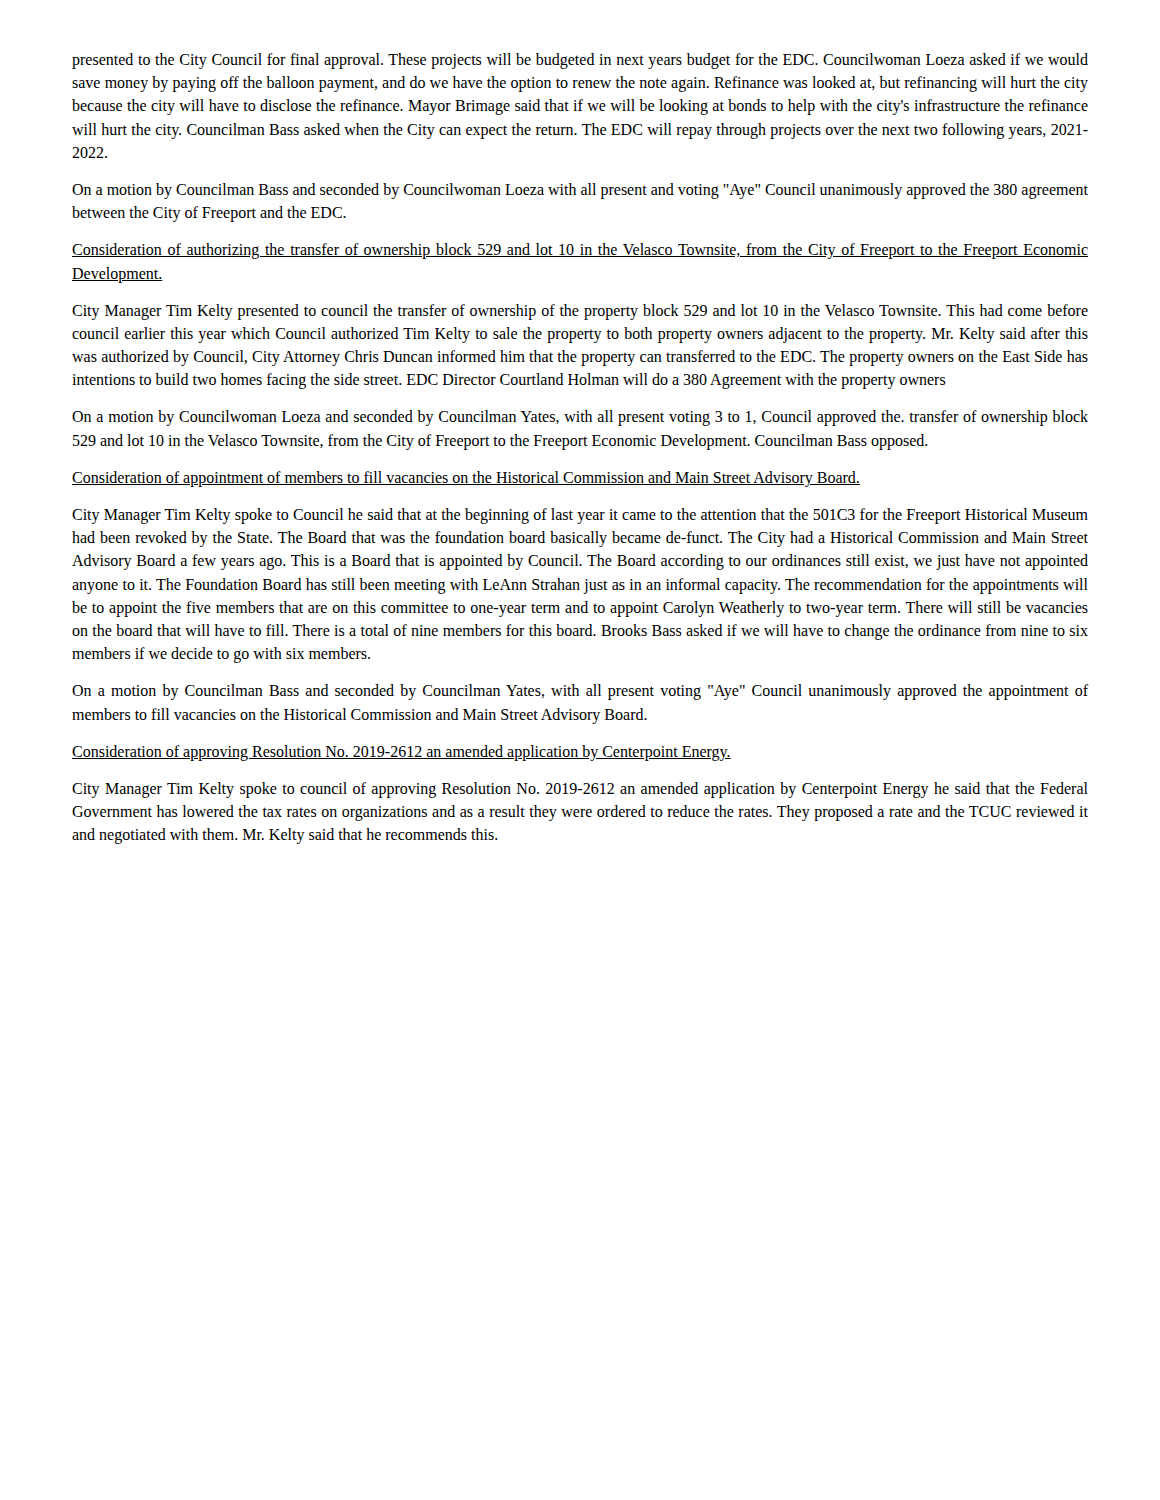presented to the City Council for final approval. These projects will be budgeted in next years budget for the EDC. Councilwoman Loeza asked if we would save money by paying off the balloon payment, and do we have the option to renew the note again. Refinance was looked at, but refinancing will hurt the city because the city will have to disclose the refinance. Mayor Brimage said that if we will be looking at bonds to help with the city's infrastructure the refinance will hurt the city. Councilman Bass asked when the City can expect the return. The EDC will repay through projects over the next two following years, 2021-2022.
On a motion by Councilman Bass and seconded by Councilwoman Loeza with all present and voting "Aye" Council unanimously approved the 380 agreement between the City of Freeport and the EDC.
Consideration of authorizing the transfer of ownership block 529 and lot 10 in the Velasco Townsite, from the City of Freeport to the Freeport Economic Development.
City Manager Tim Kelty presented to council the transfer of ownership of the property block 529 and lot 10 in the Velasco Townsite. This had come before council earlier this year which Council authorized Tim Kelty to sale the property to both property owners adjacent to the property. Mr. Kelty said after this was authorized by Council, City Attorney Chris Duncan informed him that the property can transferred to the EDC. The property owners on the East Side has intentions to build two homes facing the side street. EDC Director Courtland Holman will do a 380 Agreement with the property owners
On a motion by Councilwoman Loeza and seconded by Councilman Yates, with all present voting 3 to 1, Council approved the. transfer of ownership block 529 and lot 10 in the Velasco Townsite, from the City of Freeport to the Freeport Economic Development. Councilman Bass opposed.
Consideration of appointment of members to fill vacancies on the Historical Commission and Main Street Advisory Board.
City Manager Tim Kelty spoke to Council he said that at the beginning of last year it came to the attention that the 501C3 for the Freeport Historical Museum had been revoked by the State. The Board that was the foundation board basically became de-funct. The City had a Historical Commission and Main Street Advisory Board a few years ago. This is a Board that is appointed by Council. The Board according to our ordinances still exist, we just have not appointed anyone to it. The Foundation Board has still been meeting with LeAnn Strahan just as in an informal capacity. The recommendation for the appointments will be to appoint the five members that are on this committee to one-year term and to appoint Carolyn Weatherly to two-year term. There will still be vacancies on the board that will have to fill. There is a total of nine members for this board. Brooks Bass asked if we will have to change the ordinance from nine to six members if we decide to go with six members.
On a motion by Councilman Bass and seconded by Councilman Yates, with all present voting "Aye" Council unanimously approved the appointment of members to fill vacancies on the Historical Commission and Main Street Advisory Board.
Consideration of approving Resolution No. 2019-2612 an amended application by Centerpoint Energy.
City Manager Tim Kelty spoke to council of approving Resolution No. 2019-2612 an amended application by Centerpoint Energy he said that the Federal Government has lowered the tax rates on organizations and as a result they were ordered to reduce the rates. They proposed a rate and the TCUC reviewed it and negotiated with them. Mr. Kelty said that he recommends this.